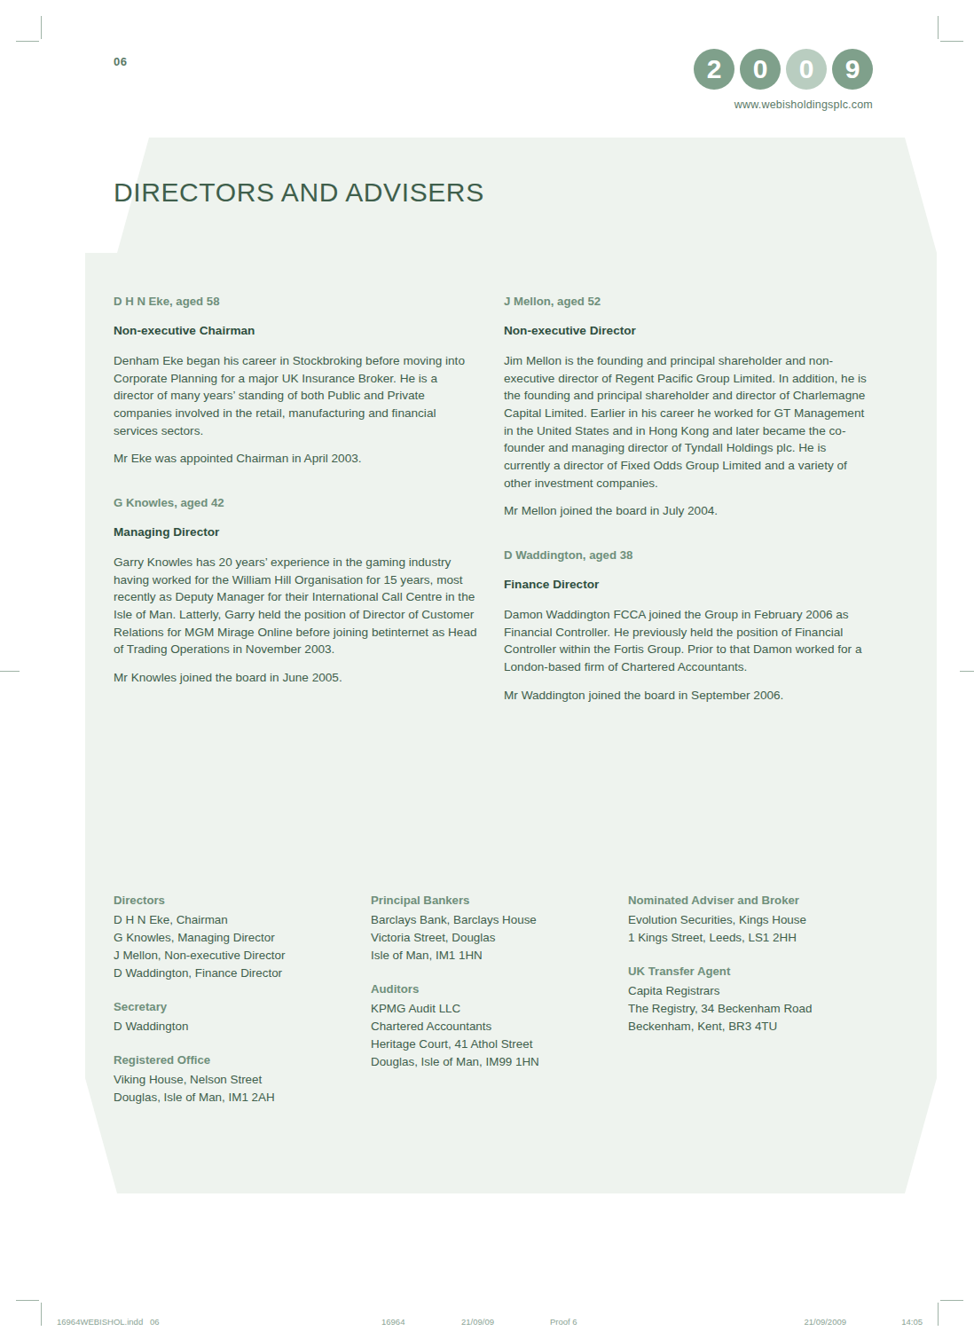06
2
0
0
9
www.webisholdingsplc.com
DIRECTORS AND ADVISERS
D H N Eke, aged 58
Non-executive Chairman
Denham Eke began his career in Stockbroking before moving into Corporate Planning for a major UK Insurance Broker. He is a director of many years’ standing of both Public and Private companies involved in the retail, manufacturing and financial services sectors.
Mr Eke was appointed Chairman in April 2003.
G Knowles, aged 42
Managing Director
Garry Knowles has 20 years’ experience in the gaming industry having worked for the William Hill Organisation for 15 years, most recently as Deputy Manager for their International Call Centre in the Isle of Man. Latterly, Garry held the position of Director of Customer Relations for MGM Mirage Online before joining betinternet as Head of Trading Operations in November 2003.
Mr Knowles joined the board in June 2005.
J Mellon, aged 52
Non-executive Director
Jim Mellon is the founding and principal shareholder and non-executive director of Regent Pacific Group Limited. In addition, he is the founding and principal shareholder and director of Charlemagne Capital Limited. Earlier in his career he worked for GT Management in the United States and in Hong Kong and later became the co-founder and managing director of Tyndall Holdings plc. He is currently a director of Fixed Odds Group Limited and a variety of other investment companies.
Mr Mellon joined the board in July 2004.
D Waddington, aged 38
Finance Director
Damon Waddington FCCA joined the Group in February 2006 as Financial Controller. He previously held the position of Financial Controller within the Fortis Group. Prior to that Damon worked for a London-based firm of Chartered Accountants.
Mr Waddington joined the board in September 2006.
Directors
D H N Eke, Chairman
G Knowles, Managing Director
J Mellon, Non-executive Director
D Waddington, Finance Director
Secretary
D Waddington
Registered Office
Viking House, Nelson Street
Douglas, Isle of Man, IM1 2AH
Principal Bankers
Barclays Bank, Barclays House
Victoria Street, Douglas
Isle of Man, IM1 1HN
Auditors
KPMG Audit LLC
Chartered Accountants
Heritage Court, 41 Athol Street
Douglas, Isle of Man, IM99 1HN
Nominated Adviser and Broker
Evolution Securities, Kings House
1 Kings Street, Leeds, LS1 2HH
UK Transfer Agent
Capita Registrars
The Registry, 34 Beckenham Road
Beckenham, Kent, BR3 4TU
16964WEBISHOL.indd 06 16964 21/09/09 Proof 6 21/09/2009 14:05